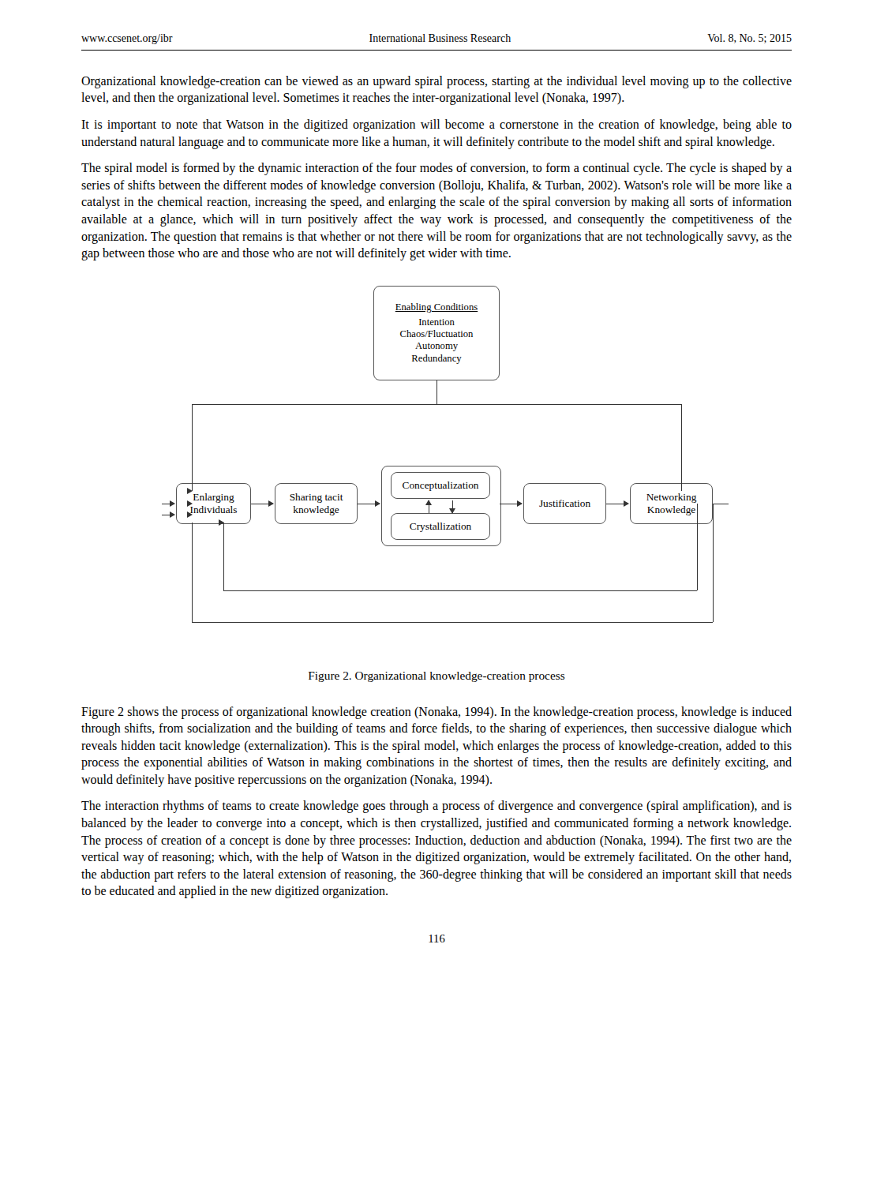www.ccsenet.org/ibr
International Business Research
Vol. 8, No. 5; 2015
Organizational knowledge-creation can be viewed as an upward spiral process, starting at the individual level moving up to the collective level, and then the organizational level. Sometimes it reaches the inter-organizational level (Nonaka, 1997).
It is important to note that Watson in the digitized organization will become a cornerstone in the creation of knowledge, being able to understand natural language and to communicate more like a human, it will definitely contribute to the model shift and spiral knowledge.
The spiral model is formed by the dynamic interaction of the four modes of conversion, to form a continual cycle. The cycle is shaped by a series of shifts between the different modes of knowledge conversion (Bolloju, Khalifa, & Turban, 2002). Watson's role will be more like a catalyst in the chemical reaction, increasing the speed, and enlarging the scale of the spiral conversion by making all sorts of information available at a glance, which will in turn positively affect the way work is processed, and consequently the competitiveness of the organization. The question that remains is that whether or not there will be room for organizations that are not technologically savvy, as the gap between those who are and those who are not will definitely get wider with time.
Enabling Conditions
Intention
Chaos/Fluctuation
Autonomy
Redundancy
Enlarging
Individuals
Sharing tacit
knowledge
Conceptualization
Crystallization
Justification
Networking
Knowledge
Figure 2. Organizational knowledge-creation process
Figure 2 shows the process of organizational knowledge creation (Nonaka, 1994). In the knowledge-creation process, knowledge is induced through shifts, from socialization and the building of teams and force fields, to the sharing of experiences, then successive dialogue which reveals hidden tacit knowledge (externalization). This is the spiral model, which enlarges the process of knowledge-creation, added to this process the exponential abilities of Watson in making combinations in the shortest of times, then the results are definitely exciting, and would definitely have positive repercussions on the organization (Nonaka, 1994).
The interaction rhythms of teams to create knowledge goes through a process of divergence and convergence (spiral amplification), and is balanced by the leader to converge into a concept, which is then crystallized, justified and communicated forming a network knowledge. The process of creation of a concept is done by three processes: Induction, deduction and abduction (Nonaka, 1994). The first two are the vertical way of reasoning; which, with the help of Watson in the digitized organization, would be extremely facilitated. On the other hand, the abduction part refers to the lateral extension of reasoning, the 360-degree thinking that will be considered an important skill that needs to be educated and applied in the new digitized organization.
116